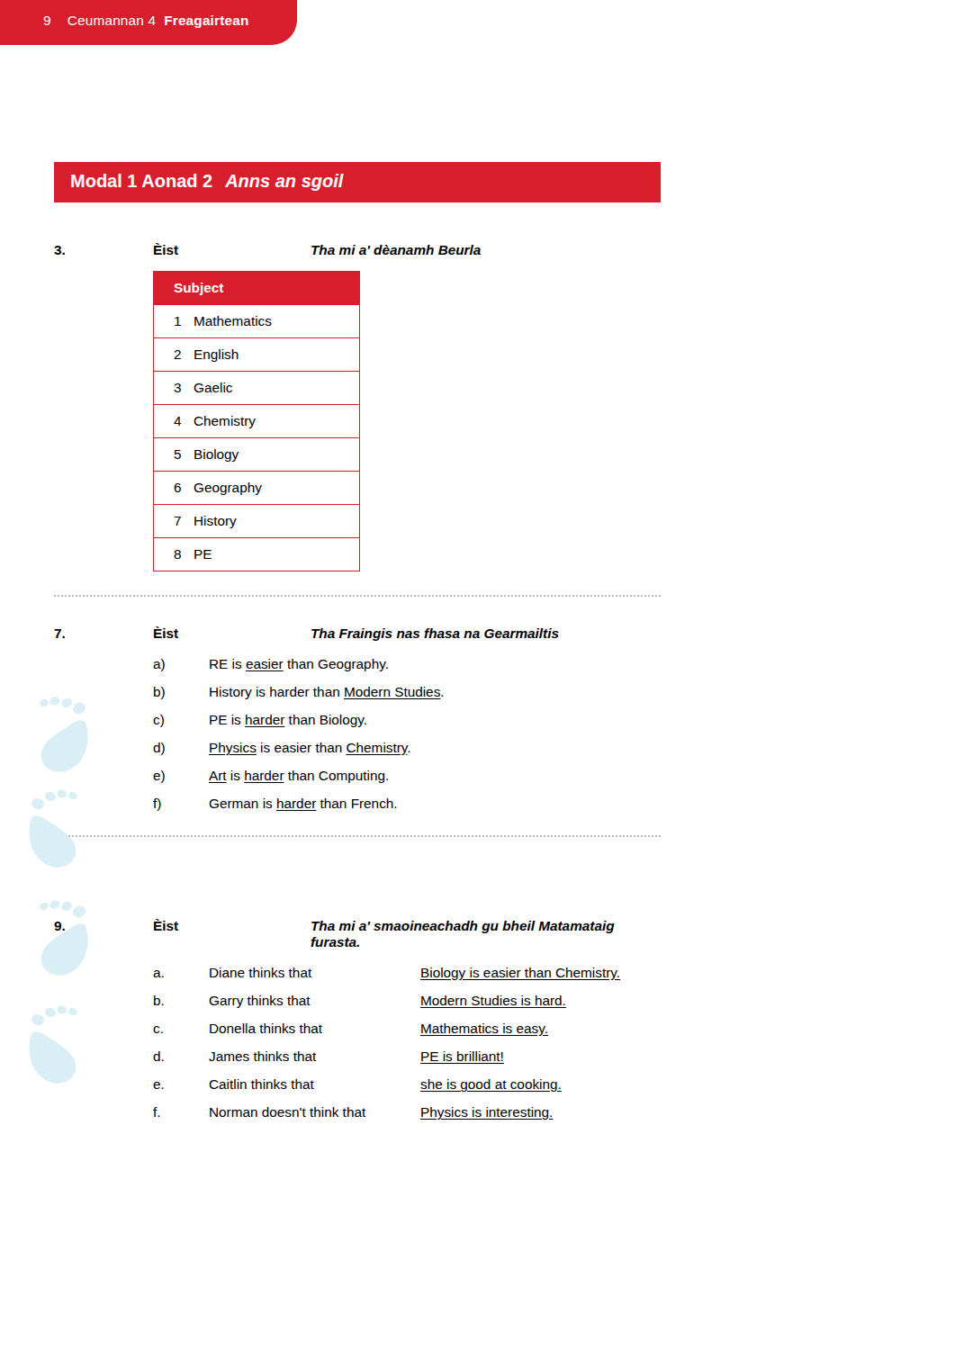9 Ceumannan 4 Freagairtean
Modal 1 Aonad 2 Anns an sgoil
3.
Èist
Tha mi a' dèanamh Beurla
| Subject |
| --- |
| 1 Mathematics |
| 2 English |
| 3 Gaelic |
| 4 Chemistry |
| 5 Biology |
| 6 Geography |
| 7 History |
| 8 PE |
7.
Èist
Tha Fraingis nas fhasa na Gearmailtis
a)
RE is easier than Geography.
b)
History is harder than Modern Studies.
c)
PE is harder than Biology.
d)
Physics is easier than Chemistry.
e)
Art is harder than Computing.
f)
German is harder than French.
9.
Èist
Tha mi a' smaoineachadh gu bheil Matamataig furasta.
a.
Diane thinks that
Biology is easier than Chemistry.
b.
Garry thinks that
Modern Studies is hard.
c.
Donella thinks that
Mathematics is easy.
d.
James thinks that
PE is brilliant!
e.
Caitlin thinks that
she is good at cooking.
f.
Norman doesn't think that
Physics is interesting.